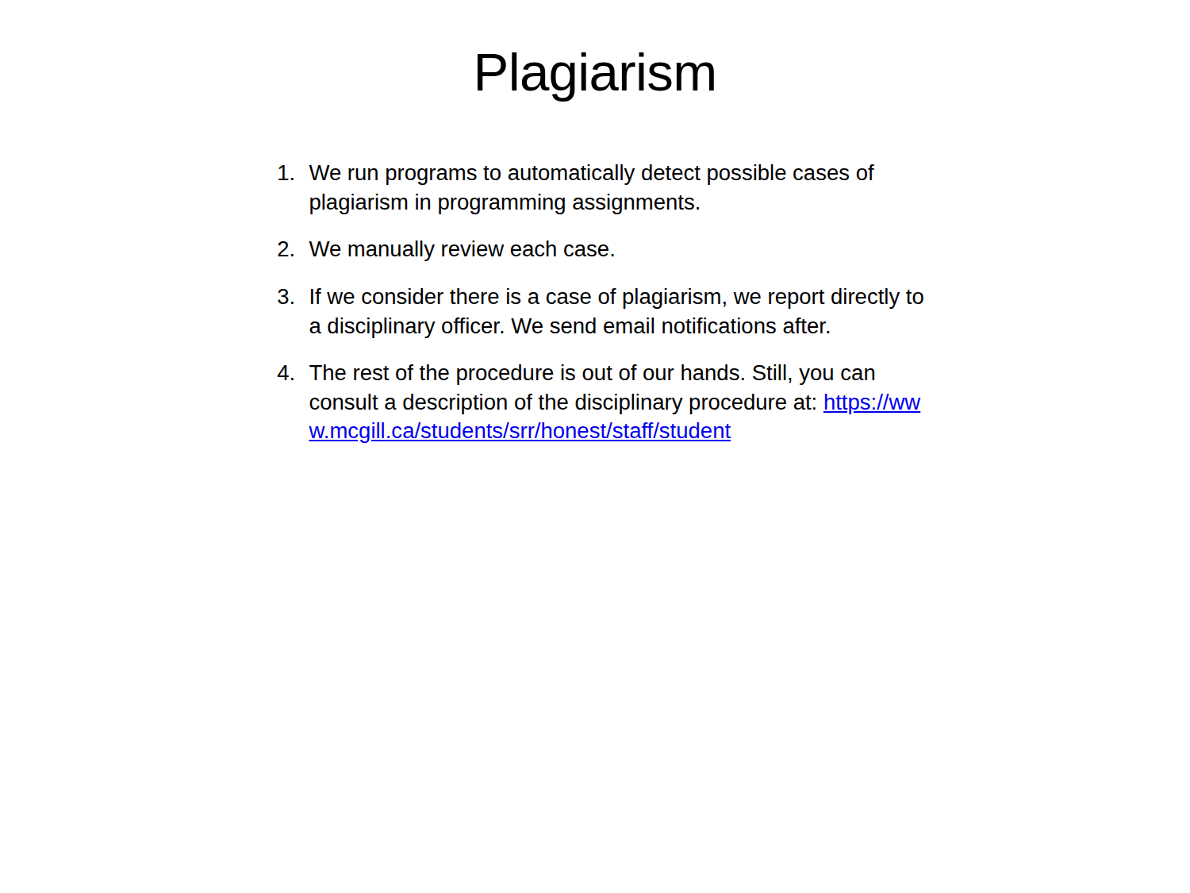Plagiarism
We run programs to automatically detect possible cases of plagiarism in programming assignments.
We manually review each case.
If we consider there is a case of plagiarism, we report directly to a disciplinary officer. We send email notifications after.
The rest of the procedure is out of our hands. Still, you can consult a description of the disciplinary procedure at: https://www.mcgill.ca/students/srr/honest/staff/student